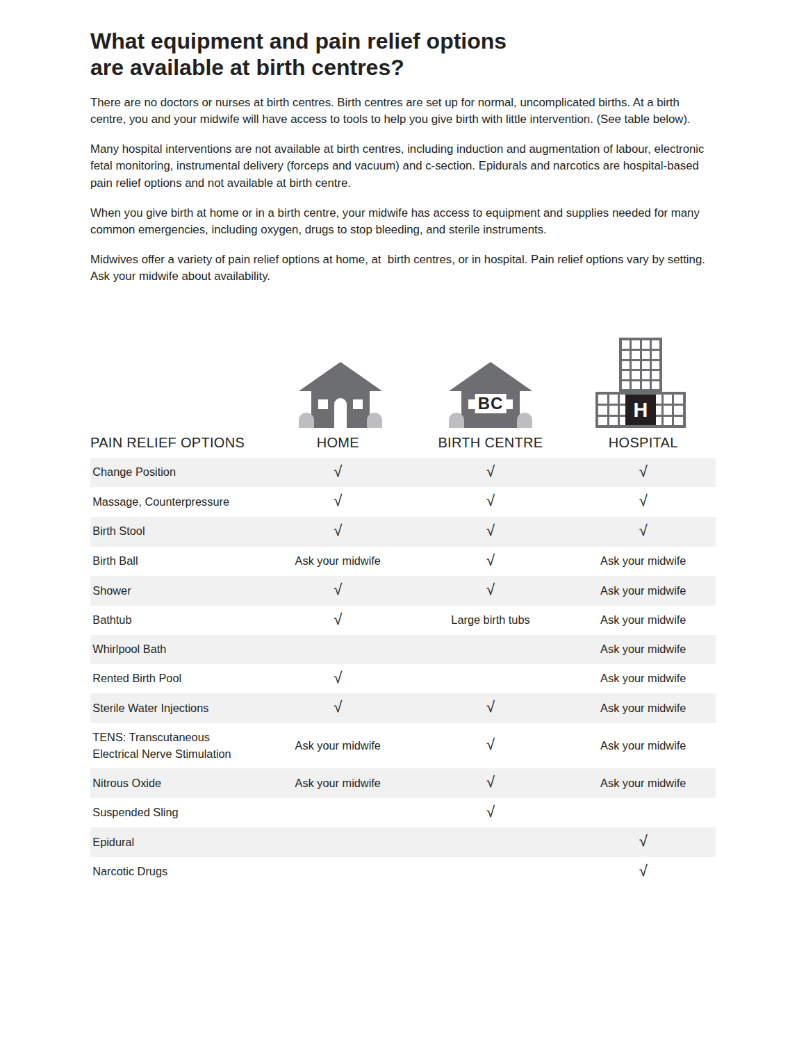What equipment and pain relief options
are available at birth centres?
There are no doctors or nurses at birth centres. Birth centres are set up for normal, uncomplicated births. At a birth centre, you and your midwife will have access to tools to help you give birth with little intervention. (See table below).
Many hospital interventions are not available at birth centres, including induction and augmentation of labour, electronic fetal monitoring, instrumental delivery (forceps and vacuum) and c-section. Epidurals and narcotics are hospital-based pain relief options and not available at birth centre.
When you give birth at home or in a birth centre, your midwife has access to equipment and supplies needed for many common emergencies, including oxygen, drugs to stop bleeding, and sterile instruments.
Midwives offer a variety of pain relief options at home, at birth centres, or in hospital. Pain relief options vary by setting. Ask your midwife about availability.
BC
H
| PAIN RELIEF OPTIONS | HOME | BIRTH CENTRE | HOSPITAL |
| --- | --- | --- | --- |
| Change Position | √ | √ | √ |
| Massage, Counterpressure | √ | √ | √ |
| Birth Stool | √ | √ | √ |
| Birth Ball | Ask your midwife | √ | Ask your midwife |
| Shower | √ | √ | Ask your midwife |
| Bathtub | √ | Large birth tubs | Ask your midwife |
| Whirlpool Bath | | | Ask your midwife |
| Rented Birth Pool | √ | | Ask your midwife |
| Sterile Water Injections | √ | √ | Ask your midwife |
| TENS: Transcutaneous Electrical Nerve Stimulation | Ask your midwife | √ | Ask your midwife |
| Nitrous Oxide | Ask your midwife | √ | Ask your midwife |
| Suspended Sling | | √ | |
| Epidural | | | √ |
| Narcotic Drugs | | | √ |